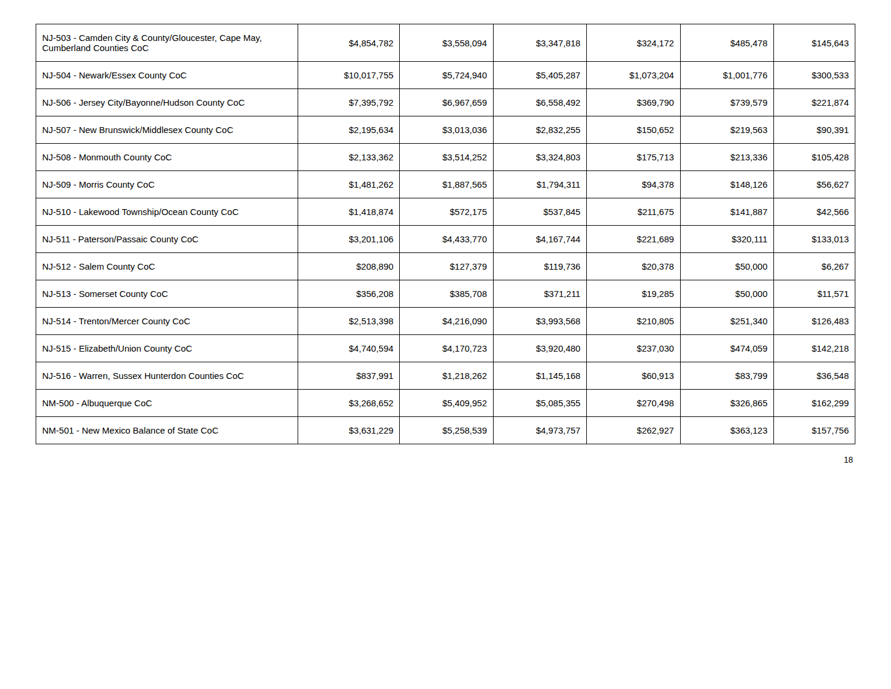| NJ-503 - Camden City & County/Gloucester, Cape May, Cumberland Counties CoC | $4,854,782 | $3,558,094 | $3,347,818 | $324,172 | $485,478 | $145,643 |
| NJ-504 - Newark/Essex County CoC | $10,017,755 | $5,724,940 | $5,405,287 | $1,073,204 | $1,001,776 | $300,533 |
| NJ-506 - Jersey City/Bayonne/Hudson County CoC | $7,395,792 | $6,967,659 | $6,558,492 | $369,790 | $739,579 | $221,874 |
| NJ-507 - New Brunswick/Middlesex County CoC | $2,195,634 | $3,013,036 | $2,832,255 | $150,652 | $219,563 | $90,391 |
| NJ-508 - Monmouth County CoC | $2,133,362 | $3,514,252 | $3,324,803 | $175,713 | $213,336 | $105,428 |
| NJ-509 - Morris County CoC | $1,481,262 | $1,887,565 | $1,794,311 | $94,378 | $148,126 | $56,627 |
| NJ-510 - Lakewood Township/Ocean County CoC | $1,418,874 | $572,175 | $537,845 | $211,675 | $141,887 | $42,566 |
| NJ-511 - Paterson/Passaic County CoC | $3,201,106 | $4,433,770 | $4,167,744 | $221,689 | $320,111 | $133,013 |
| NJ-512 - Salem County CoC | $208,890 | $127,379 | $119,736 | $20,378 | $50,000 | $6,267 |
| NJ-513 - Somerset County CoC | $356,208 | $385,708 | $371,211 | $19,285 | $50,000 | $11,571 |
| NJ-514 - Trenton/Mercer County CoC | $2,513,398 | $4,216,090 | $3,993,568 | $210,805 | $251,340 | $126,483 |
| NJ-515 - Elizabeth/Union County CoC | $4,740,594 | $4,170,723 | $3,920,480 | $237,030 | $474,059 | $142,218 |
| NJ-516 - Warren, Sussex Hunterdon Counties CoC | $837,991 | $1,218,262 | $1,145,168 | $60,913 | $83,799 | $36,548 |
| NM-500 - Albuquerque CoC | $3,268,652 | $5,409,952 | $5,085,355 | $270,498 | $326,865 | $162,299 |
| NM-501 - New Mexico Balance of State CoC | $3,631,229 | $5,258,539 | $4,973,757 | $262,927 | $363,123 | $157,756 |
18